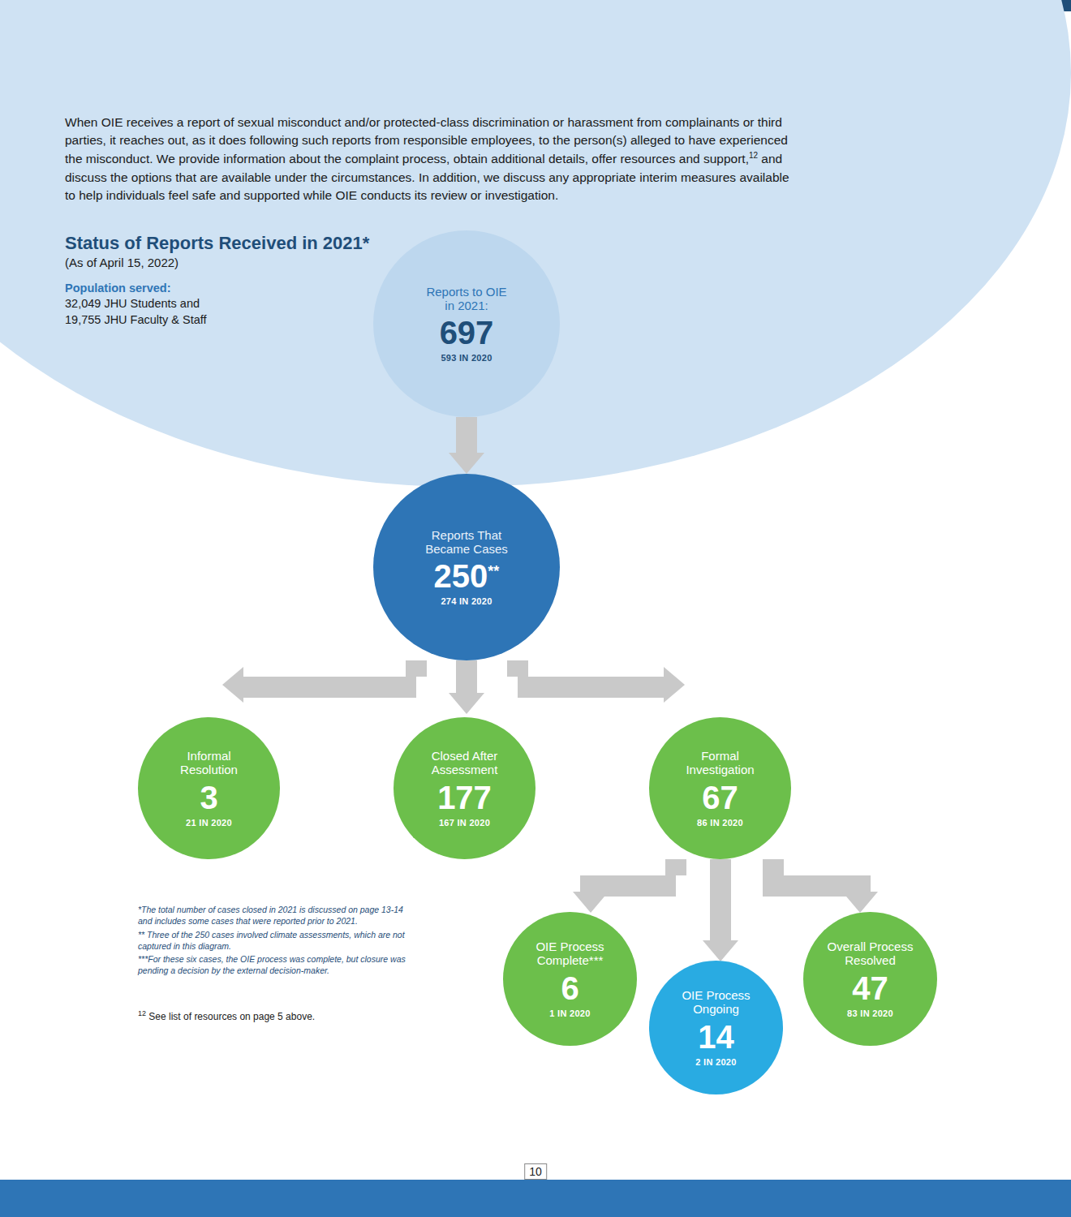When OIE receives a report of sexual misconduct and/or protected-class discrimination or harassment from complainants or third parties, it reaches out, as it does following such reports from responsible employees, to the person(s) alleged to have experienced the misconduct. We provide information about the complaint process, obtain additional details, offer resources and support,12 and discuss the options that are available under the circumstances. In addition, we discuss any appropriate interim measures available to help individuals feel safe and supported while OIE conducts its review or investigation.
Status of Reports Received in 2021*
(As of April 15, 2022)
Population served:
32,049 JHU Students and
19,755 JHU Faculty & Staff
Reports to OIE
in 2021:
697
593 IN 2020
Reports That
Became Cases
250**
274 IN 2020
Informal
Resolution
3
21 IN 2020
Closed After
Assessment
177
167 IN 2020
Formal
Investigation
67
86 IN 2020
OIE Process
Complete***
6
1 IN 2020
OIE Process
Ongoing
14
2 IN 2020
Overall Process
Resolved
47
83 IN 2020
*The total number of cases closed in 2021 is discussed on page 13-14 and includes some cases that were reported prior to 2021.
** Three of the 250 cases involved climate assessments, which are not captured in this diagram.
***For these six cases, the OIE process was complete, but closure was pending a decision by the external decision-maker.
12 See list of resources on page 5 above.
10